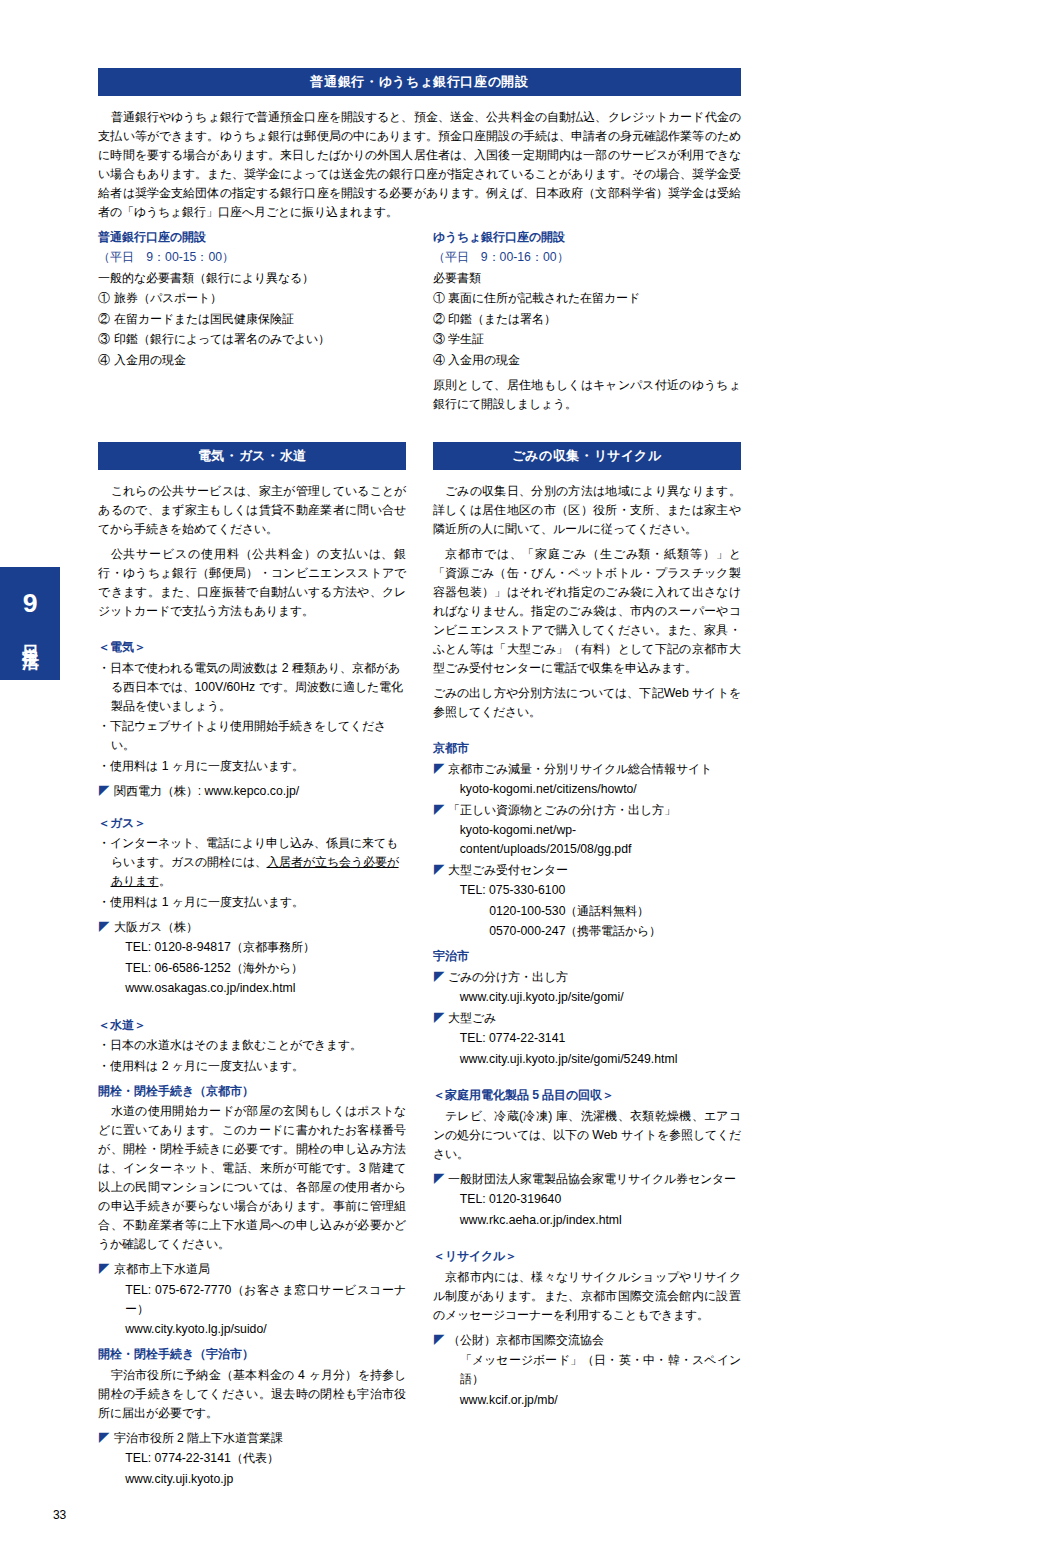9
日常生活
普通銀行・ゆうちょ銀行口座の開設
普通銀行やゆうちょ銀行で普通預金口座を開設すると、預金、送金、公共料金の自動払込、クレジットカード代金の支払い等ができます。ゆうちょ銀行は郵便局の中にあります。預金口座開設の手続は、申請者の身元確認作業等のために時間を要する場合があります。来日したばかりの外国人居住者は、入国後一定期間内は一部のサービスが利用できない場合もあります。また、奨学金によっては送金先の銀行口座が指定されていることがあります。その場合、奨学金受給者は奨学金支給団体の指定する銀行口座を開設する必要があります。例えば、日本政府（文部科学省）奨学金は受給者の「ゆうちょ銀行」口座へ月ごとに振り込まれます。
普通銀行口座の開設
（平日　9：00-15：00）
一般的な必要書類（銀行により異なる）
① 旅券（パスポート）
② 在留カードまたは国民健康保険証
③ 印鑑（銀行によっては署名のみでよい）
④ 入金用の現金
ゆうちょ銀行口座の開設
（平日　9：00-16：00）
必要書類
① 裏面に住所が記載された在留カード
② 印鑑（または署名）
③ 学生証
④ 入金用の現金
原則として、居住地もしくはキャンパス付近のゆうちょ銀行にて開設しましょう。
電気・ガス・水道
これらの公共サービスは、家主が管理していることがあるので、まず家主もしくは賃貸不動産業者に問い合せてから手続きを始めてください。
公共サービスの使用料（公共料金）の支払いは、銀行・ゆうちょ銀行（郵便局）・コンビニエンスストアでできます。また、口座振替で自動払いする方法や、クレジットカードで支払う方法もあります。
＜電気＞
・日本で使われる電気の周波数は 2 種類あり、京都がある西日本では、100V/60Hz です。周波数に適した電化製品を使いましょう。
・下記ウェブサイトより使用開始手続きをしてください。
・使用料は 1 ヶ月に一度支払います。
◤ 関西電力（株）: www.kepco.co.jp/
＜ガス＞
・インターネット、電話により申し込み、係員に来てもらいます。ガスの開栓には、入居者が立ち会う必要があります。
・使用料は 1 ヶ月に一度支払います。
◤ 大阪ガス（株）
TEL: 0120-8-94817（京都事務所）
TEL: 06-6586-1252（海外から）
www.osakagas.co.jp/index.html
＜水道＞
・日本の水道水はそのまま飲むことができます。
・使用料は 2 ヶ月に一度支払います。
開栓・閉栓手続き（京都市）
水道の使用開始カードが部屋の玄関もしくはポストなどに置いてあります。このカードに書かれたお客様番号が、開栓・閉栓手続きに必要です。開栓の申し込み方法は、インターネット、電話、来所が可能です。3 階建て以上の民間マンションについては、各部屋の使用者からの申込手続きが要らない場合があります。事前に管理組合、不動産業者等に上下水道局への申し込みが必要かどうか確認してください。
◤ 京都市上下水道局
TEL: 075-672-7770（お客さま窓口サービスコーナー）
www.city.kyoto.lg.jp/suido/
開栓・閉栓手続き（宇治市）
宇治市役所に予納金（基本料金の 4 ヶ月分）を持参し開栓の手続きをしてください。退去時の閉栓も宇治市役所に届出が必要です。
◤ 宇治市役所 2 階上下水道営業課
TEL: 0774-22-3141（代表）
www.city.uji.kyoto.jp
ごみの収集・リサイクル
ごみの収集日、分別の方法は地域により異なります。詳しくは居住地区の市（区）役所・支所、または家主や隣近所の人に聞いて、ルールに従ってください。
京都市では、「家庭ごみ（生ごみ類・紙類等）」と「資源ごみ（缶・びん・ペットボトル・プラスチック製容器包装）」はそれぞれ指定のごみ袋に入れて出さなければなりません。指定のごみ袋は、市内のスーパーやコンビニエンスストアで購入してください。また、家具・ふとん等は「大型ごみ」（有料）として下記の京都市大型ごみ受付センターに電話で収集を申込みます。
ごみの出し方や分別方法については、下記Web サイトを参照してください。
京都市
◤ 京都市ごみ減量・分別リサイクル総合情報サイト
kyoto-kogomi.net/citizens/howto/
◤ 「正しい資源物とごみの分け方・出し方」
kyoto-kogomi.net/wp-content/uploads/2015/08/gg.pdf
◤ 大型ごみ受付センター
TEL: 075-330-6100
0120-100-530（通話料無料）
0570-000-247（携帯電話から）
宇治市
◤ ごみの分け方・出し方
www.city.uji.kyoto.jp/site/gomi/
◤ 大型ごみ
TEL: 0774-22-3141
www.city.uji.kyoto.jp/site/gomi/5249.html
＜家庭用電化製品 5 品目の回収＞
テレビ、冷蔵(冷凍) 庫、洗濯機、衣類乾燥機、エアコンの処分については、以下の Web サイトを参照してください。
◤ 一般財団法人家電製品協会家電リサイクル券センター
TEL: 0120-319640
www.rkc.aeha.or.jp/index.html
＜リサイクル＞
京都市内には、様々なリサイクルショップやリサイクル制度があります。また、京都市国際交流会館内に設置のメッセージコーナーを利用することもできます。
◤ （公財）京都市国際交流協会
「メッセージボード」（日・英・中・韓・スペイン語）
www.kcif.or.jp/mb/
33